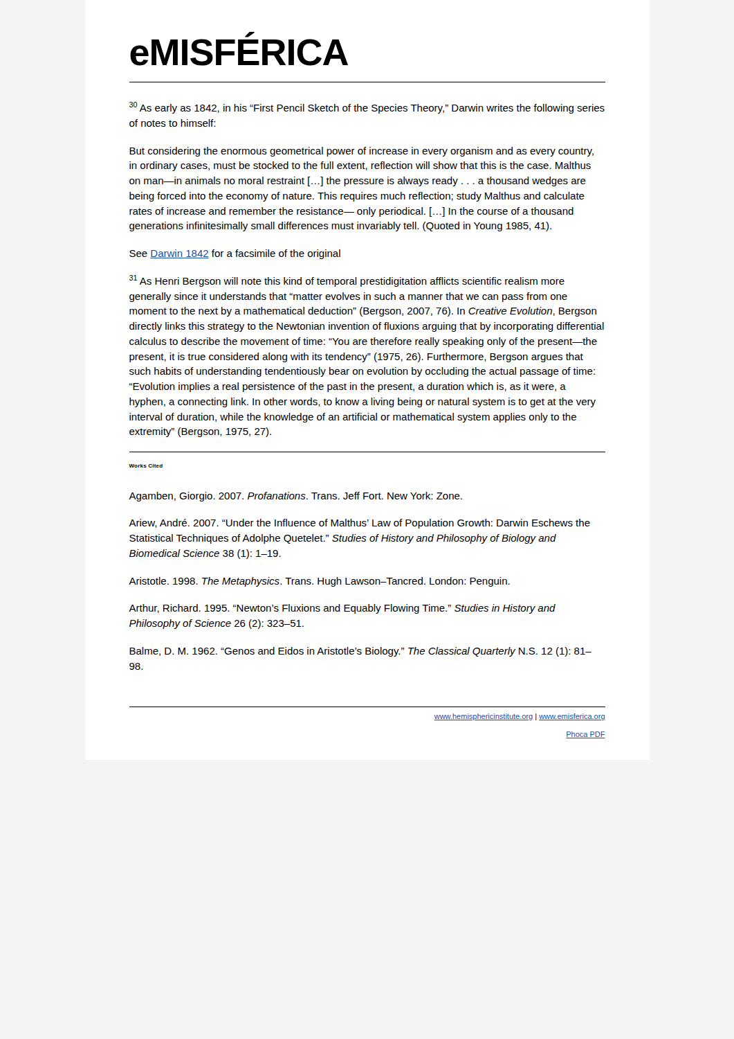eMISFÉRICA
30 As early as 1842, in his “First Pencil Sketch of the Species Theory,” Darwin writes the following series of notes to himself:
But considering the enormous geometrical power of increase in every organism and as every country, in ordinary cases, must be stocked to the full extent, reflection will show that this is the case. Malthus on man—in animals no moral restraint […] the pressure is always ready . . . a thousand wedges are being forced into the economy of nature. This requires much reflection; study Malthus and calculate rates of increase and remember the resistance— only periodical. […] In the course of a thousand generations infinitesimally small differences must invariably tell. (Quoted in Young 1985, 41).
See Darwin 1842 for a facsimile of the original
31 As Henri Bergson will note this kind of temporal prestidigitation afflicts scientific realism more generally since it understands that “matter evolves in such a manner that we can pass from one moment to the next by a mathematical deduction” (Bergson, 2007, 76). In Creative Evolution, Bergson directly links this strategy to the Newtonian invention of fluxions arguing that by incorporating differential calculus to describe the movement of time: “You are therefore really speaking only of the present—the present, it is true considered along with its tendency” (1975, 26). Furthermore, Bergson argues that such habits of understanding tendentiously bear on evolution by occluding the actual passage of time: “Evolution implies a real persistence of the past in the present, a duration which is, as it were, a hyphen, a connecting link. In other words, to know a living being or natural system is to get at the very interval of duration, while the knowledge of an artificial or mathematical system applies only to the extremity” (Bergson, 1975, 27).
Works Cited
Agamben, Giorgio. 2007. Profanations. Trans. Jeff Fort. New York: Zone.
Ariew, André. 2007. “Under the Influence of Malthus’ Law of Population Growth: Darwin Eschews the Statistical Techniques of Adolphe Quetelet.” Studies of History and Philosophy of Biology and Biomedical Science 38 (1): 1–19.
Aristotle. 1998. The Metaphysics. Trans. Hugh Lawson–Tancred. London: Penguin.
Arthur, Richard. 1995. “Newton’s Fluxions and Equably Flowing Time.” Studies in History and Philosophy of Science 26 (2): 323–51.
Balme, D. M. 1962. “Genos and Eidos in Aristotle’s Biology.” The Classical Quarterly N.S. 12 (1): 81–98.
www.hemisphericinstitute.org | www.emisferica.org
Phoca PDF